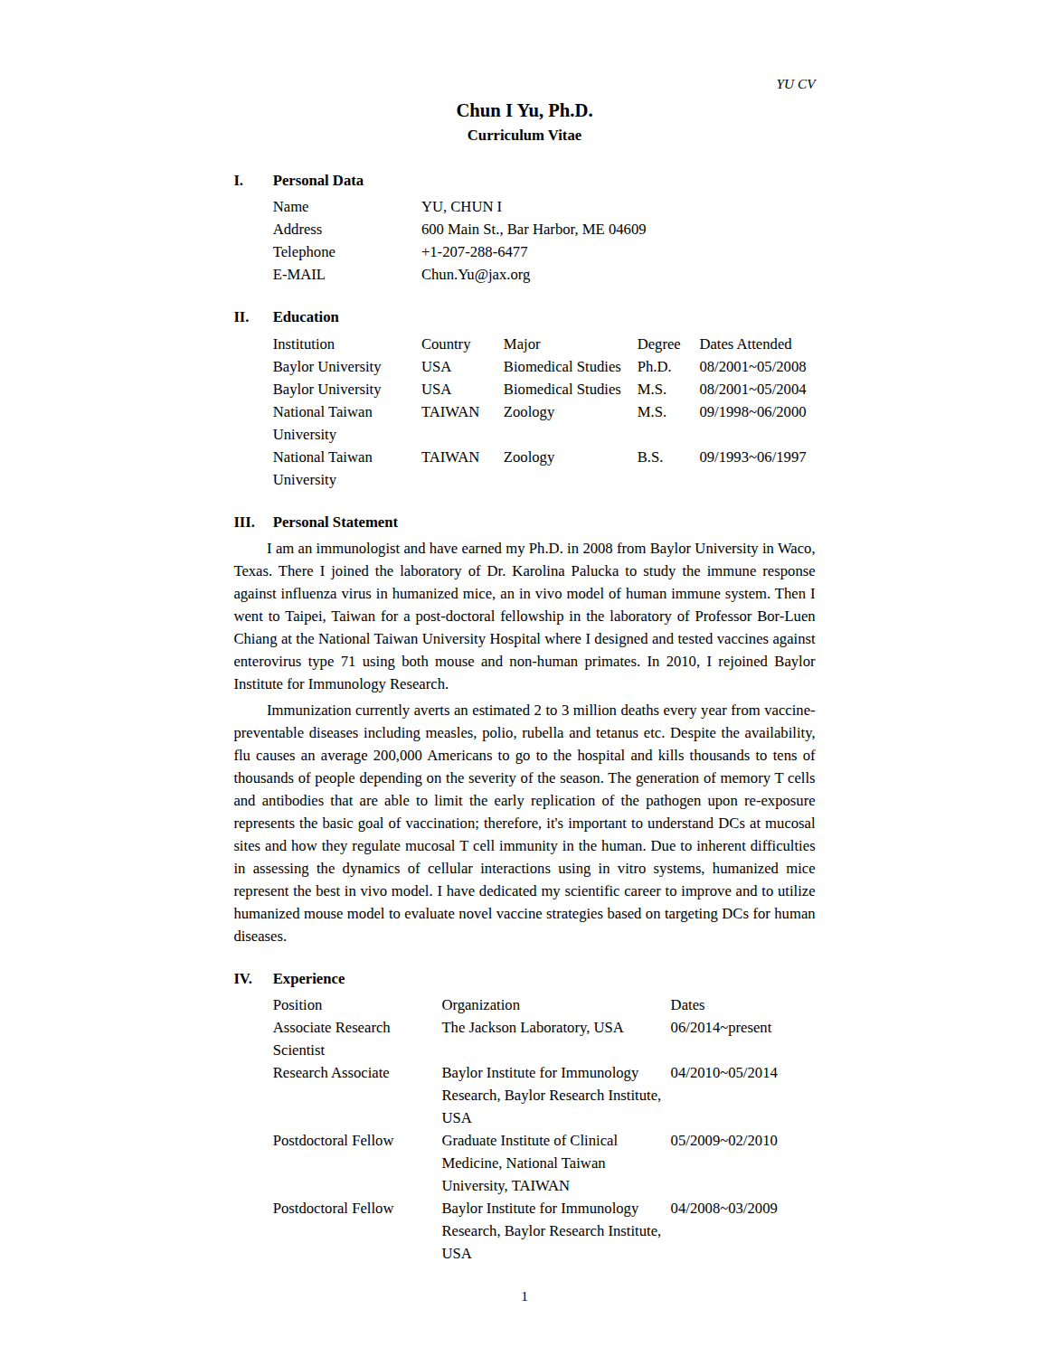YU CV
Chun I Yu, Ph.D.
Curriculum Vitae
I. Personal Data
| Name | YU, CHUN I |
| Address | 600 Main St., Bar Harbor, ME 04609 |
| Telephone | +1-207-288-6477 |
| E-MAIL | Chun.Yu@jax.org |
II. Education
| Institution | Country | Major | Degree | Dates Attended |
| --- | --- | --- | --- | --- |
| Baylor University | USA | Biomedical Studies | Ph.D. | 08/2001~05/2008 |
| Baylor University | USA | Biomedical Studies | M.S. | 08/2001~05/2004 |
| National Taiwan University | TAIWAN | Zoology | M.S. | 09/1998~06/2000 |
| National Taiwan University | TAIWAN | Zoology | B.S. | 09/1993~06/1997 |
III. Personal Statement
I am an immunologist and have earned my Ph.D. in 2008 from Baylor University in Waco, Texas. There I joined the laboratory of Dr. Karolina Palucka to study the immune response against influenza virus in humanized mice, an in vivo model of human immune system. Then I went to Taipei, Taiwan for a post-doctoral fellowship in the laboratory of Professor Bor-Luen Chiang at the National Taiwan University Hospital where I designed and tested vaccines against enterovirus type 71 using both mouse and non-human primates. In 2010, I rejoined Baylor Institute for Immunology Research.
Immunization currently averts an estimated 2 to 3 million deaths every year from vaccine-preventable diseases including measles, polio, rubella and tetanus etc. Despite the availability, flu causes an average 200,000 Americans to go to the hospital and kills thousands to tens of thousands of people depending on the severity of the season. The generation of memory T cells and antibodies that are able to limit the early replication of the pathogen upon re-exposure represents the basic goal of vaccination; therefore, it's important to understand DCs at mucosal sites and how they regulate mucosal T cell immunity in the human. Due to inherent difficulties in assessing the dynamics of cellular interactions using in vitro systems, humanized mice represent the best in vivo model. I have dedicated my scientific career to improve and to utilize humanized mouse model to evaluate novel vaccine strategies based on targeting DCs for human diseases.
IV. Experience
| Position | Organization | Dates |
| --- | --- | --- |
| Associate Research Scientist | The Jackson Laboratory, USA | 06/2014~present |
| Research Associate | Baylor Institute for Immunology Research, Baylor Research Institute, USA | 04/2010~05/2014 |
| Postdoctoral Fellow | Graduate Institute of Clinical Medicine, National Taiwan University, TAIWAN | 05/2009~02/2010 |
| Postdoctoral Fellow | Baylor Institute for Immunology Research, Baylor Research Institute, USA | 04/2008~03/2009 |
1